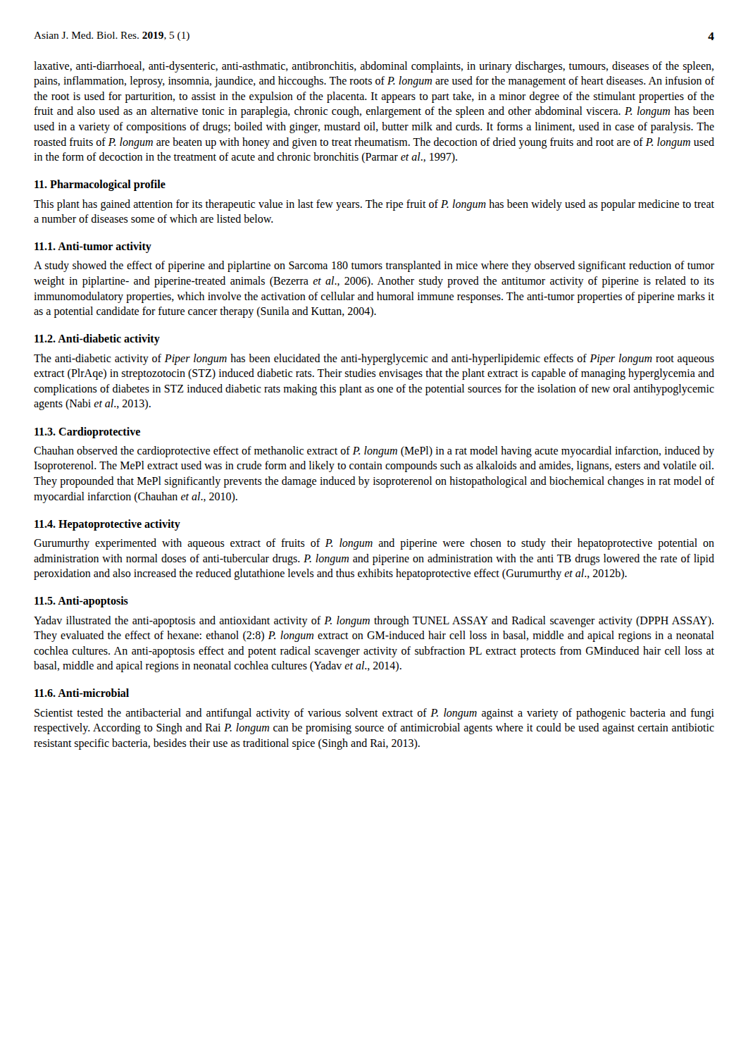Asian J. Med. Biol. Res. 2019, 5 (1)
4
laxative, anti-diarrhoeal, anti-dysenteric, anti-asthmatic, antibronchitis, abdominal complaints, in urinary discharges, tumours, diseases of the spleen, pains, inflammation, leprosy, insomnia, jaundice, and hiccoughs. The roots of P. longum are used for the management of heart diseases. An infusion of the root is used for parturition, to assist in the expulsion of the placenta. It appears to part take, in a minor degree of the stimulant properties of the fruit and also used as an alternative tonic in paraplegia, chronic cough, enlargement of the spleen and other abdominal viscera. P. longum has been used in a variety of compositions of drugs; boiled with ginger, mustard oil, butter milk and curds. It forms a liniment, used in case of paralysis. The roasted fruits of P. longum are beaten up with honey and given to treat rheumatism. The decoction of dried young fruits and root are of P. longum used in the form of decoction in the treatment of acute and chronic bronchitis (Parmar et al., 1997).
11. Pharmacological profile
This plant has gained attention for its therapeutic value in last few years. The ripe fruit of P. longum has been widely used as popular medicine to treat a number of diseases some of which are listed below.
11.1. Anti-tumor activity
A study showed the effect of piperine and piplartine on Sarcoma 180 tumors transplanted in mice where they observed significant reduction of tumor weight in piplartine- and piperine-treated animals (Bezerra et al., 2006). Another study proved the antitumor activity of piperine is related to its immunomodulatory properties, which involve the activation of cellular and humoral immune responses. The anti-tumor properties of piperine marks it as a potential candidate for future cancer therapy (Sunila and Kuttan, 2004).
11.2. Anti-diabetic activity
The anti-diabetic activity of Piper longum has been elucidated the anti-hyperglycemic and anti-hyperlipidemic effects of Piper longum root aqueous extract (PlrAqe) in streptozotocin (STZ) induced diabetic rats. Their studies envisages that the plant extract is capable of managing hyperglycemia and complications of diabetes in STZ induced diabetic rats making this plant as one of the potential sources for the isolation of new oral antihypoglycemic agents (Nabi et al., 2013).
11.3. Cardioprotective
Chauhan observed the cardioprotective effect of methanolic extract of P. longum (MePl) in a rat model having acute myocardial infarction, induced by Isoproterenol. The MePl extract used was in crude form and likely to contain compounds such as alkaloids and amides, lignans, esters and volatile oil. They propounded that MePl significantly prevents the damage induced by isoproterenol on histopathological and biochemical changes in rat model of myocardial infarction (Chauhan et al., 2010).
11.4. Hepatoprotective activity
Gurumurthy experimented with aqueous extract of fruits of P. longum and piperine were chosen to study their hepatoprotective potential on administration with normal doses of anti-tubercular drugs. P. longum and piperine on administration with the anti TB drugs lowered the rate of lipid peroxidation and also increased the reduced glutathione levels and thus exhibits hepatoprotective effect (Gurumurthy et al., 2012b).
11.5. Anti-apoptosis
Yadav illustrated the anti-apoptosis and antioxidant activity of P. longum through TUNEL ASSAY and Radical scavenger activity (DPPH ASSAY). They evaluated the effect of hexane: ethanol (2:8) P. longum extract on GM-induced hair cell loss in basal, middle and apical regions in a neonatal cochlea cultures. An anti-apoptosis effect and potent radical scavenger activity of subfraction PL extract protects from GMinduced hair cell loss at basal, middle and apical regions in neonatal cochlea cultures (Yadav et al., 2014).
11.6. Anti-microbial
Scientist tested the antibacterial and antifungal activity of various solvent extract of P. longum against a variety of pathogenic bacteria and fungi respectively. According to Singh and Rai P. longum can be promising source of antimicrobial agents where it could be used against certain antibiotic resistant specific bacteria, besides their use as traditional spice (Singh and Rai, 2013).